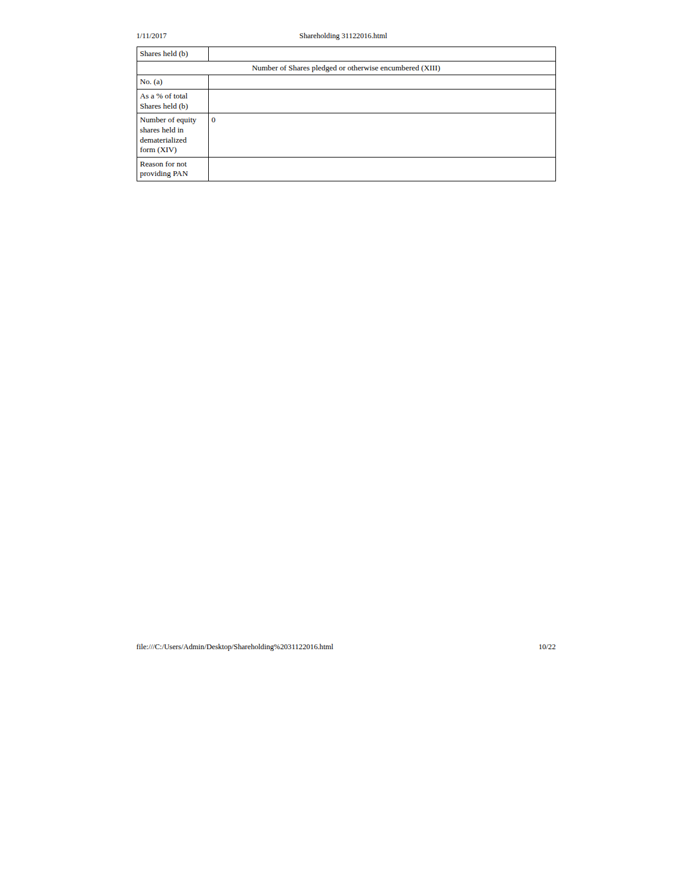1/11/2017
Shareholding 31122016.html
| Shares held (b) | |
| Number of Shares pledged or otherwise encumbered (XIII) |
| No. (a) | |
| As a % of total Shares held (b) | |
| Number of equity shares held in dematerialized form (XIV) | 0 |
| Reason for not providing PAN | |
file:///C:/Users/Admin/Desktop/Shareholding%2031122016.html
10/22